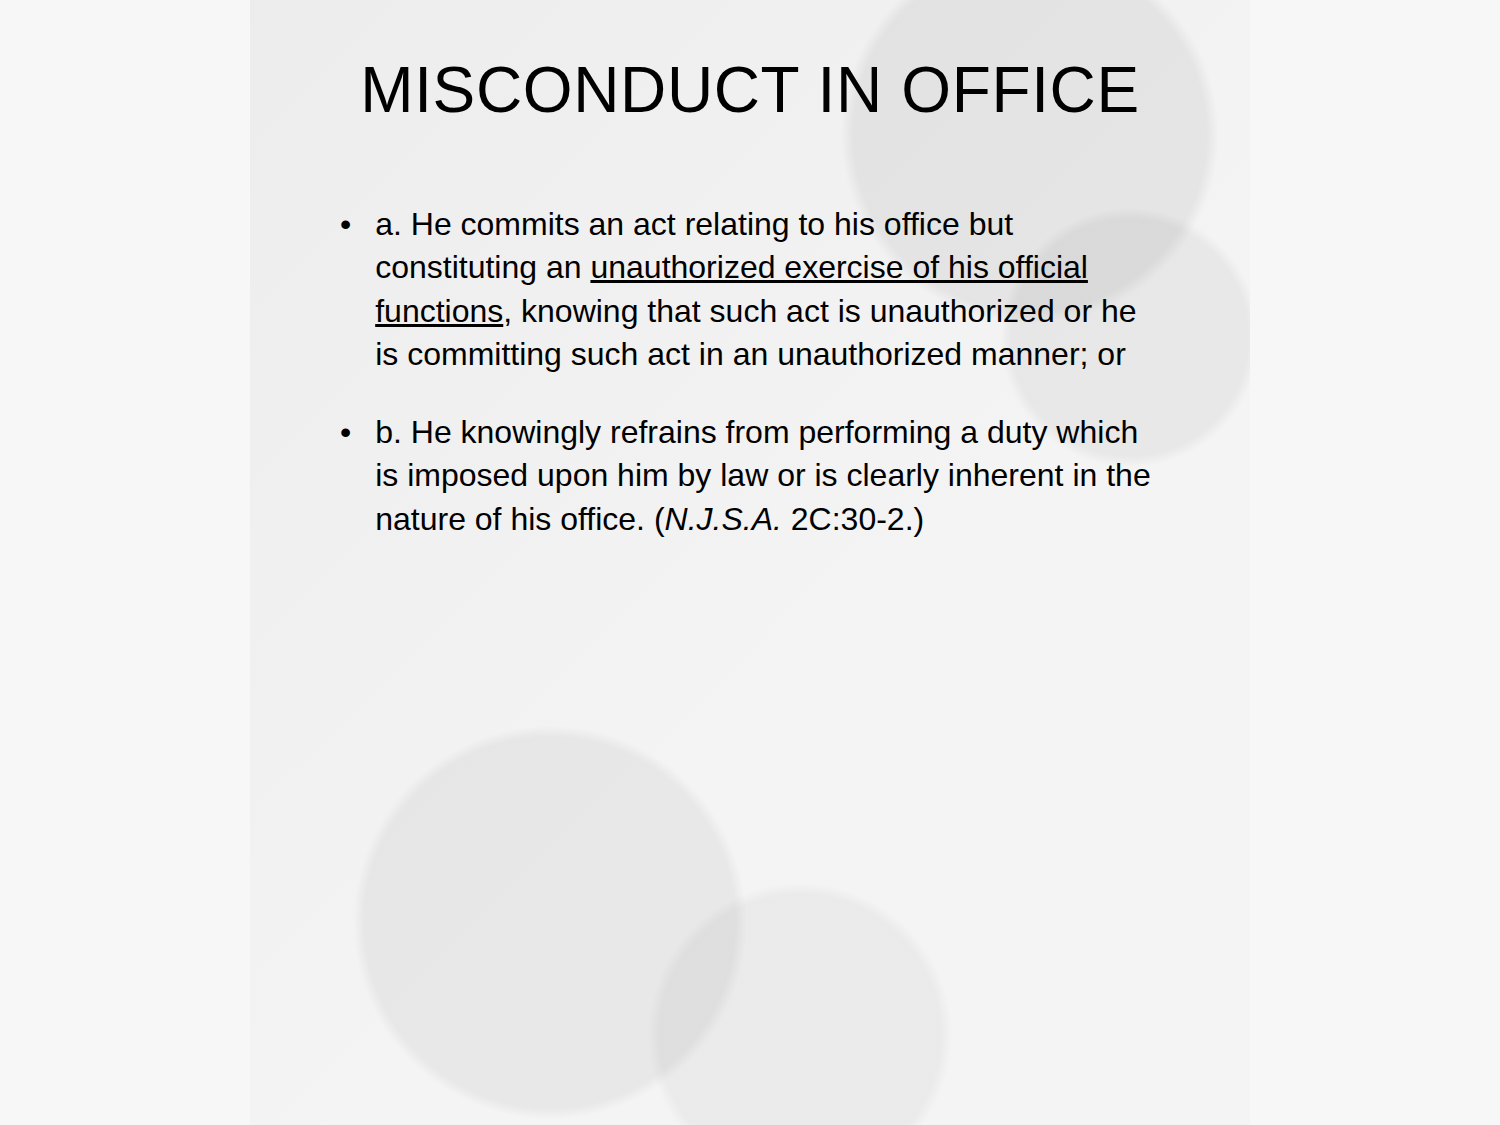MISCONDUCT IN OFFICE
a. He commits an act relating to his office but constituting an unauthorized exercise of his official functions, knowing that such act is unauthorized or he is committing such act in an unauthorized manner; or
b. He knowingly refrains from performing a duty which is imposed upon him by law or is clearly inherent in the nature of his office. (N.J.S.A. 2C:30-2.)